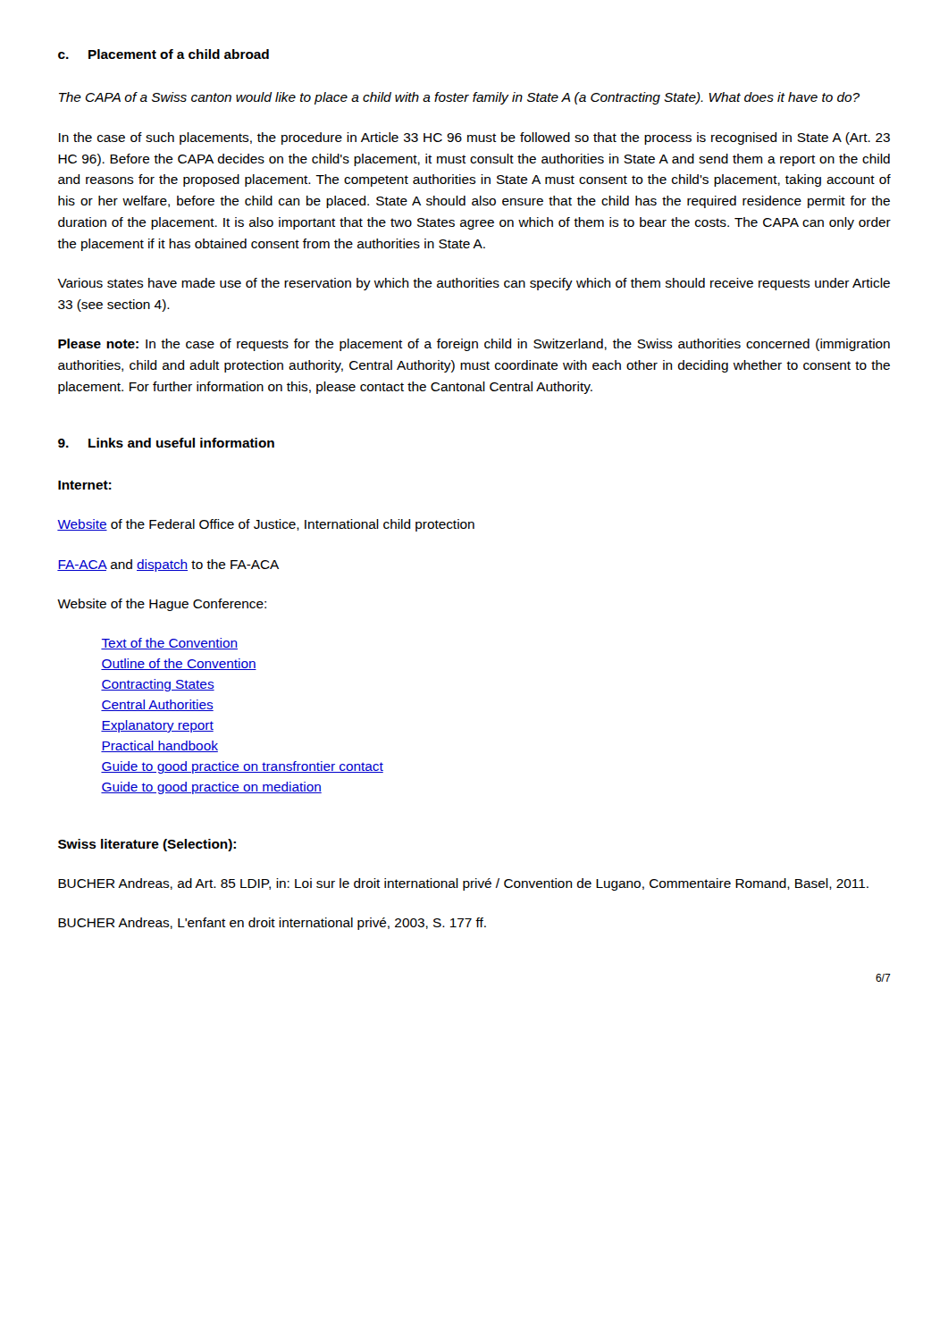c. Placement of a child abroad
The CAPA of a Swiss canton would like to place a child with a foster family in State A (a Contracting State). What does it have to do?
In the case of such placements, the procedure in Article 33 HC 96 must be followed so that the process is recognised in State A (Art. 23 HC 96). Before the CAPA decides on the child's placement, it must consult the authorities in State A and send them a report on the child and reasons for the proposed placement. The competent authorities in State A must consent to the child's placement, taking account of his or her welfare, before the child can be placed. State A should also ensure that the child has the required residence permit for the duration of the placement. It is also important that the two States agree on which of them is to bear the costs. The CAPA can only order the placement if it has obtained consent from the authorities in State A.
Various states have made use of the reservation by which the authorities can specify which of them should receive requests under Article 33 (see section 4).
Please note: In the case of requests for the placement of a foreign child in Switzerland, the Swiss authorities concerned (immigration authorities, child and adult protection authority, Central Authority) must coordinate with each other in deciding whether to consent to the placement. For further information on this, please contact the Cantonal Central Authority.
9. Links and useful information
Internet:
Website of the Federal Office of Justice, International child protection
FA-ACA and dispatch to the FA-ACA
Website of the Hague Conference:
Text of the Convention Outline of the Convention Contracting States Central Authorities Explanatory report Practical handbook Guide to good practice on transfrontier contact Guide to good practice on mediation
Swiss literature (Selection):
BUCHER Andreas, ad Art. 85 LDIP, in: Loi sur le droit international privé / Convention de Lugano, Commentaire Romand, Basel, 2011.
BUCHER Andreas, L'enfant en droit international privé, 2003, S. 177 ff.
6/7